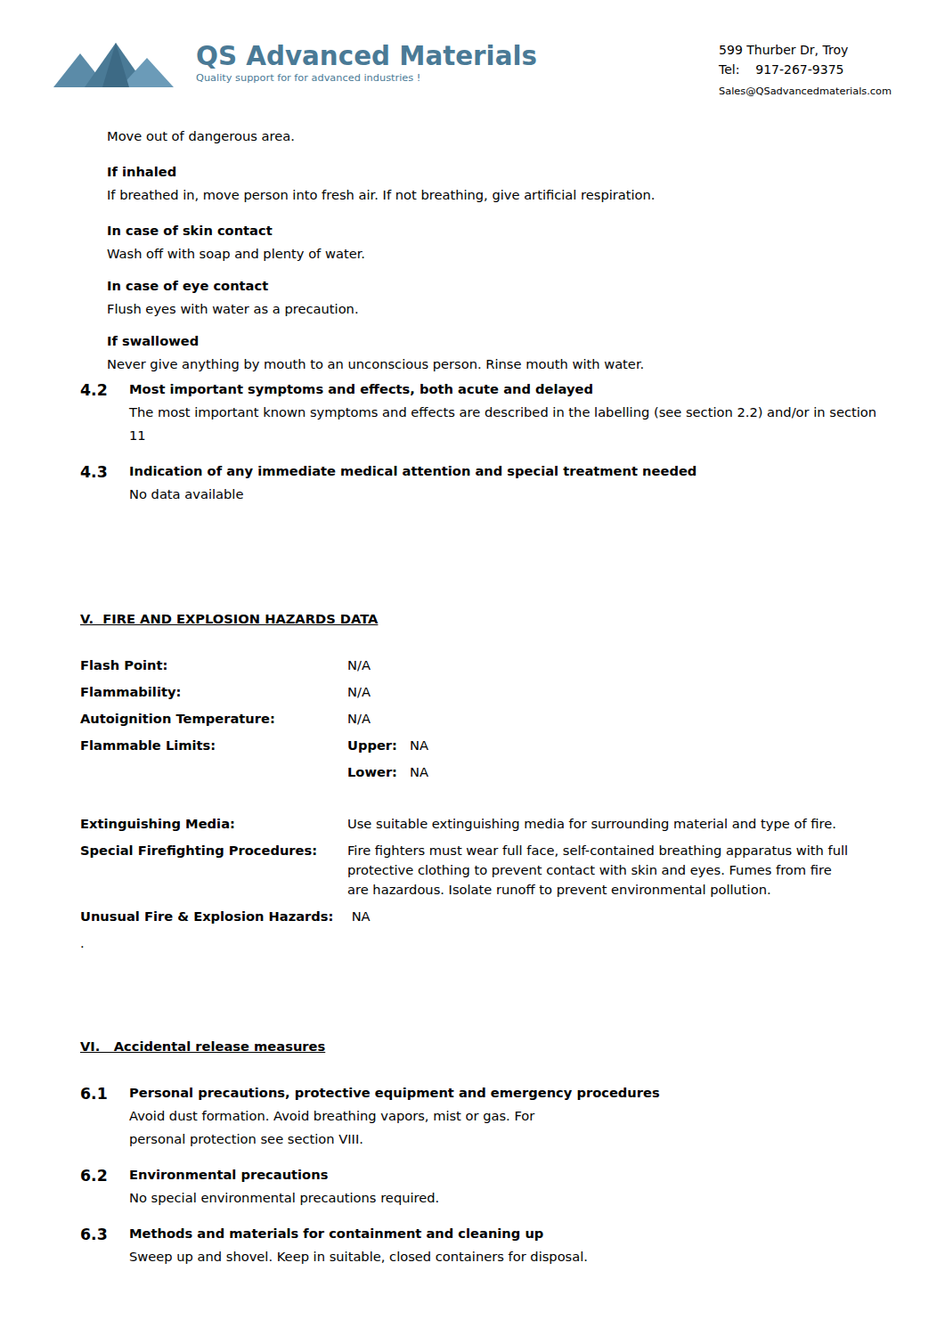QS Advanced Materials
Quality support for for advanced industries !
599 Thurber Dr, Troy
Tel: 917-267-9375
Sales@QSadvancedmaterials.com
Move out of dangerous area.
If inhaled
If breathed in, move person into fresh air. If not breathing, give artificial respiration.
In case of skin contact
Wash off with soap and plenty of water.
In case of eye contact
Flush eyes with water as a precaution.
If swallowed
Never give anything by mouth to an unconscious person. Rinse mouth with water.
4.2
Most important symptoms and effects, both acute and delayed
The most important known symptoms and effects are described in the labelling (see section 2.2) and/or in section
11
4.3
Indication of any immediate medical attention and special treatment needed
No data available
V. FIRE AND EXPLOSION HAZARDS DATA
| Flash Point: | N/A |
| Flammability: | N/A |
| Autoignition Temperature: | N/A |
| Flammable Limits: | Upper: | NA |
| | Lower: | NA |
| Extinguishing Media: | Use suitable extinguishing media for surrounding material and type of fire. |
| Special Firefighting Procedures: | Fire fighters must wear full face, self-contained breathing apparatus with full protective clothing to prevent contact with skin and eyes. Fumes from fire are hazardous. Isolate runoff to prevent environmental pollution. |
| Unusual Fire & Explosion Hazards: | NA |
.
VI. Accidental release measures
6.1
Personal precautions, protective equipment and emergency procedures
Avoid dust formation. Avoid breathing vapors, mist or gas. For
personal protection see section VIII.
6.2
Environmental precautions
No special environmental precautions required.
6.3
Methods and materials for containment and cleaning up
Sweep up and shovel. Keep in suitable, closed containers for disposal.